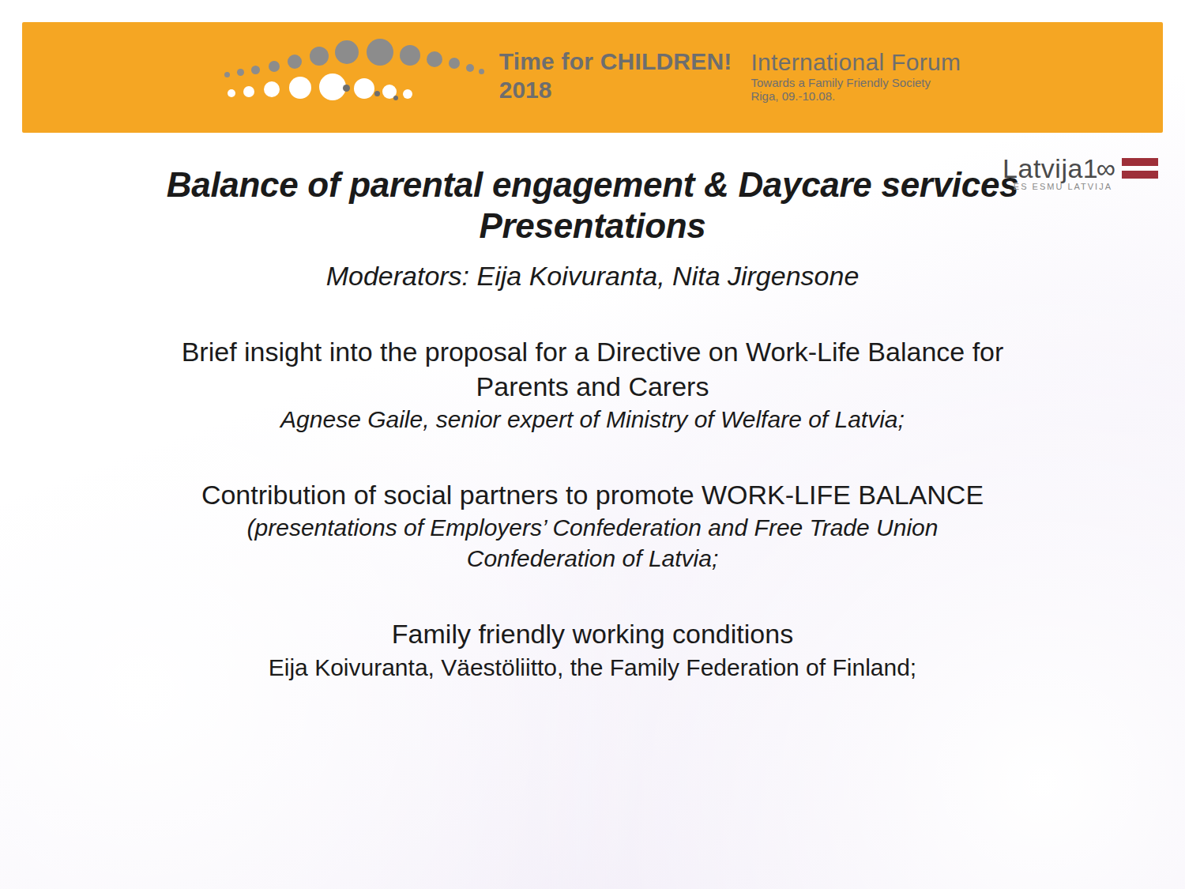Time for CHILDREN!
2018
International Forum
Towards a Family Friendly Society
Riga, 09.-10.08.
Latvija1∞ ES ESMU LATVIJA
Balance of parental engagement & Daycare services
Presentations
Moderators: Eija Koivuranta, Nita Jirgensone
Brief insight into the proposal for a Directive on Work-Life Balance for
Parents and Carers
Agnese Gaile, senior expert of Ministry of Welfare of Latvia;
Contribution of social partners to promote WORK-LIFE BALANCE
(presentations of Employers’ Confederation and Free Trade Union
Confederation of Latvia;
Family friendly working conditions
Eija Koivuranta, Väestöliitto, the Family Federation of Finland;